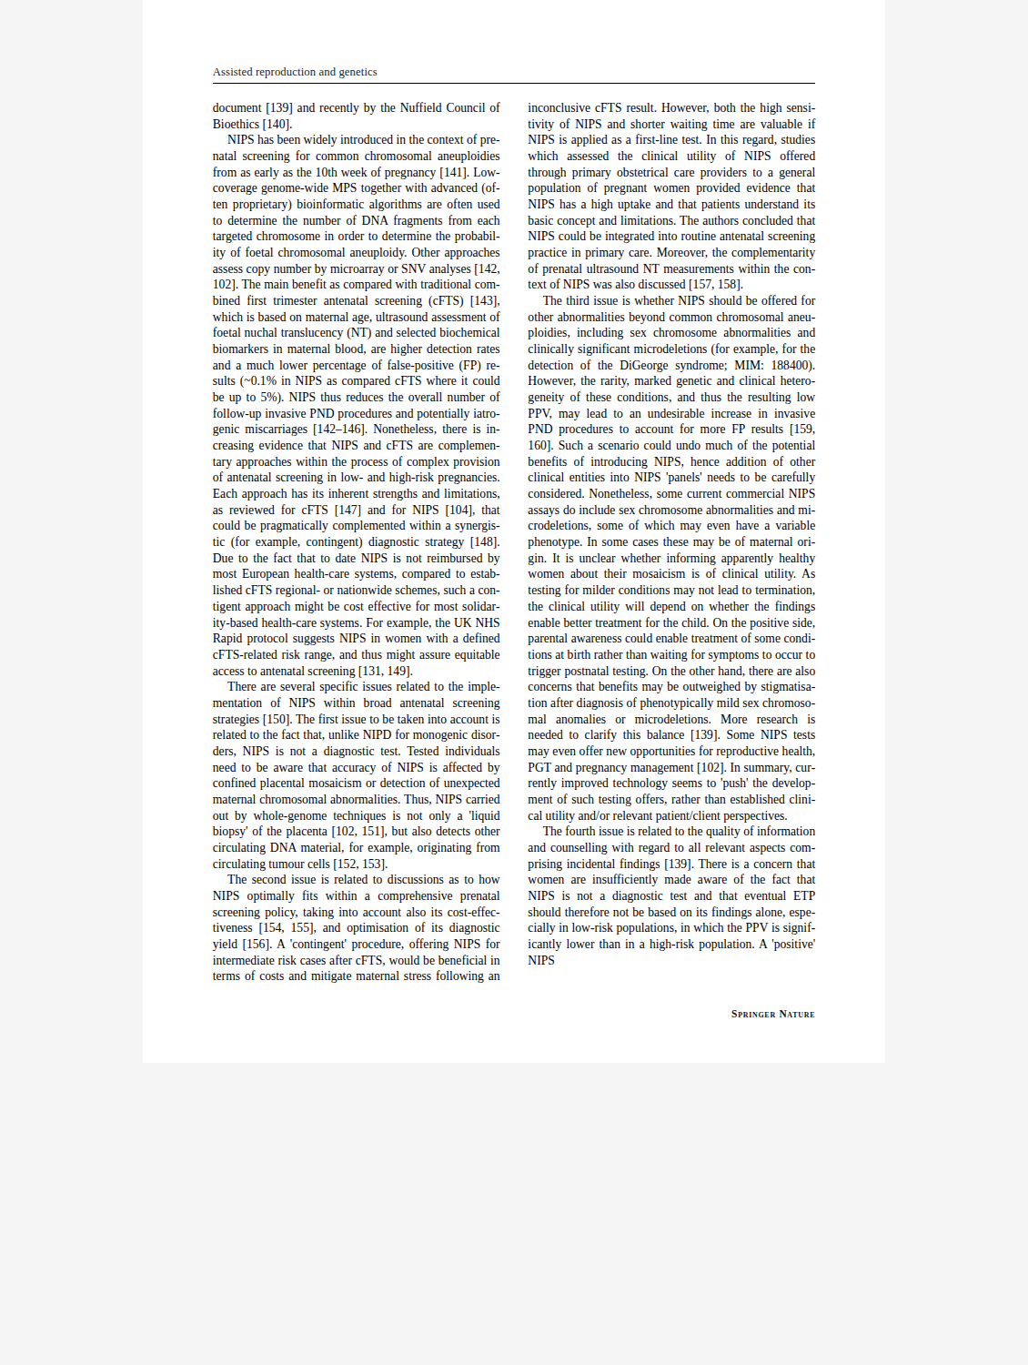Assisted reproduction and genetics
document [139] and recently by the Nuffield Council of Bioethics [140].
NIPS has been widely introduced in the context of prenatal screening for common chromosomal aneuploidies from as early as the 10th week of pregnancy [141]. Low-coverage genome-wide MPS together with advanced (often proprietary) bioinformatic algorithms are often used to determine the number of DNA fragments from each targeted chromosome in order to determine the probability of foetal chromosomal aneuploidy. Other approaches assess copy number by microarray or SNV analyses [142, 102]. The main benefit as compared with traditional combined first trimester antenatal screening (cFTS) [143], which is based on maternal age, ultrasound assessment of foetal nuchal translucency (NT) and selected biochemical biomarkers in maternal blood, are higher detection rates and a much lower percentage of false-positive (FP) results (~0.1% in NIPS as compared cFTS where it could be up to 5%). NIPS thus reduces the overall number of follow-up invasive PND procedures and potentially iatrogenic miscarriages [142–146]. Nonetheless, there is increasing evidence that NIPS and cFTS are complementary approaches within the process of complex provision of antenatal screening in low- and high-risk pregnancies. Each approach has its inherent strengths and limitations, as reviewed for cFTS [147] and for NIPS [104], that could be pragmatically complemented within a synergistic (for example, contingent) diagnostic strategy [148]. Due to the fact that to date NIPS is not reimbursed by most European health-care systems, compared to established cFTS regional- or nationwide schemes, such a contigent approach might be cost effective for most solidarity-based health-care systems. For example, the UK NHS Rapid protocol suggests NIPS in women with a defined cFTS-related risk range, and thus might assure equitable access to antenatal screening [131, 149].
There are several specific issues related to the implementation of NIPS within broad antenatal screening strategies [150]. The first issue to be taken into account is related to the fact that, unlike NIPD for monogenic disorders, NIPS is not a diagnostic test. Tested individuals need to be aware that accuracy of NIPS is affected by confined placental mosaicism or detection of unexpected maternal chromosomal abnormalities. Thus, NIPS carried out by whole-genome techniques is not only a 'liquid biopsy' of the placenta [102, 151], but also detects other circulating DNA material, for example, originating from circulating tumour cells [152, 153].
The second issue is related to discussions as to how NIPS optimally fits within a comprehensive prenatal screening policy, taking into account also its cost-effectiveness [154, 155], and optimisation of its diagnostic yield [156]. A 'contingent' procedure, offering NIPS for intermediate risk cases after cFTS, would be beneficial in terms of costs and mitigate maternal stress following an inconclusive cFTS result. However, both the high sensitivity of NIPS and shorter waiting time are valuable if NIPS is applied as a first-line test. In this regard, studies which assessed the clinical utility of NIPS offered through primary obstetrical care providers to a general population of pregnant women provided evidence that NIPS has a high uptake and that patients understand its basic concept and limitations. The authors concluded that NIPS could be integrated into routine antenatal screening practice in primary care. Moreover, the complementarity of prenatal ultrasound NT measurements within the context of NIPS was also discussed [157, 158].
The third issue is whether NIPS should be offered for other abnormalities beyond common chromosomal aneuploidies, including sex chromosome abnormalities and clinically significant microdeletions (for example, for the detection of the DiGeorge syndrome; MIM: 188400). However, the rarity, marked genetic and clinical heterogeneity of these conditions, and thus the resulting low PPV, may lead to an undesirable increase in invasive PND procedures to account for more FP results [159, 160]. Such a scenario could undo much of the potential benefits of introducing NIPS, hence addition of other clinical entities into NIPS 'panels' needs to be carefully considered. Nonetheless, some current commercial NIPS assays do include sex chromosome abnormalities and microdeletions, some of which may even have a variable phenotype. In some cases these may be of maternal origin. It is unclear whether informing apparently healthy women about their mosaicism is of clinical utility. As testing for milder conditions may not lead to termination, the clinical utility will depend on whether the findings enable better treatment for the child. On the positive side, parental awareness could enable treatment of some conditions at birth rather than waiting for symptoms to occur to trigger postnatal testing. On the other hand, there are also concerns that benefits may be outweighed by stigmatisation after diagnosis of phenotypically mild sex chromosomal anomalies or microdeletions. More research is needed to clarify this balance [139]. Some NIPS tests may even offer new opportunities for reproductive health, PGT and pregnancy management [102]. In summary, currently improved technology seems to 'push' the development of such testing offers, rather than established clinical utility and/or relevant patient/client perspectives.
The fourth issue is related to the quality of information and counselling with regard to all relevant aspects comprising incidental findings [139]. There is a concern that women are insufficiently made aware of the fact that NIPS is not a diagnostic test and that eventual ETP should therefore not be based on its findings alone, especially in low-risk populations, in which the PPV is significantly lower than in a high-risk population. A 'positive' NIPS
Springer Nature